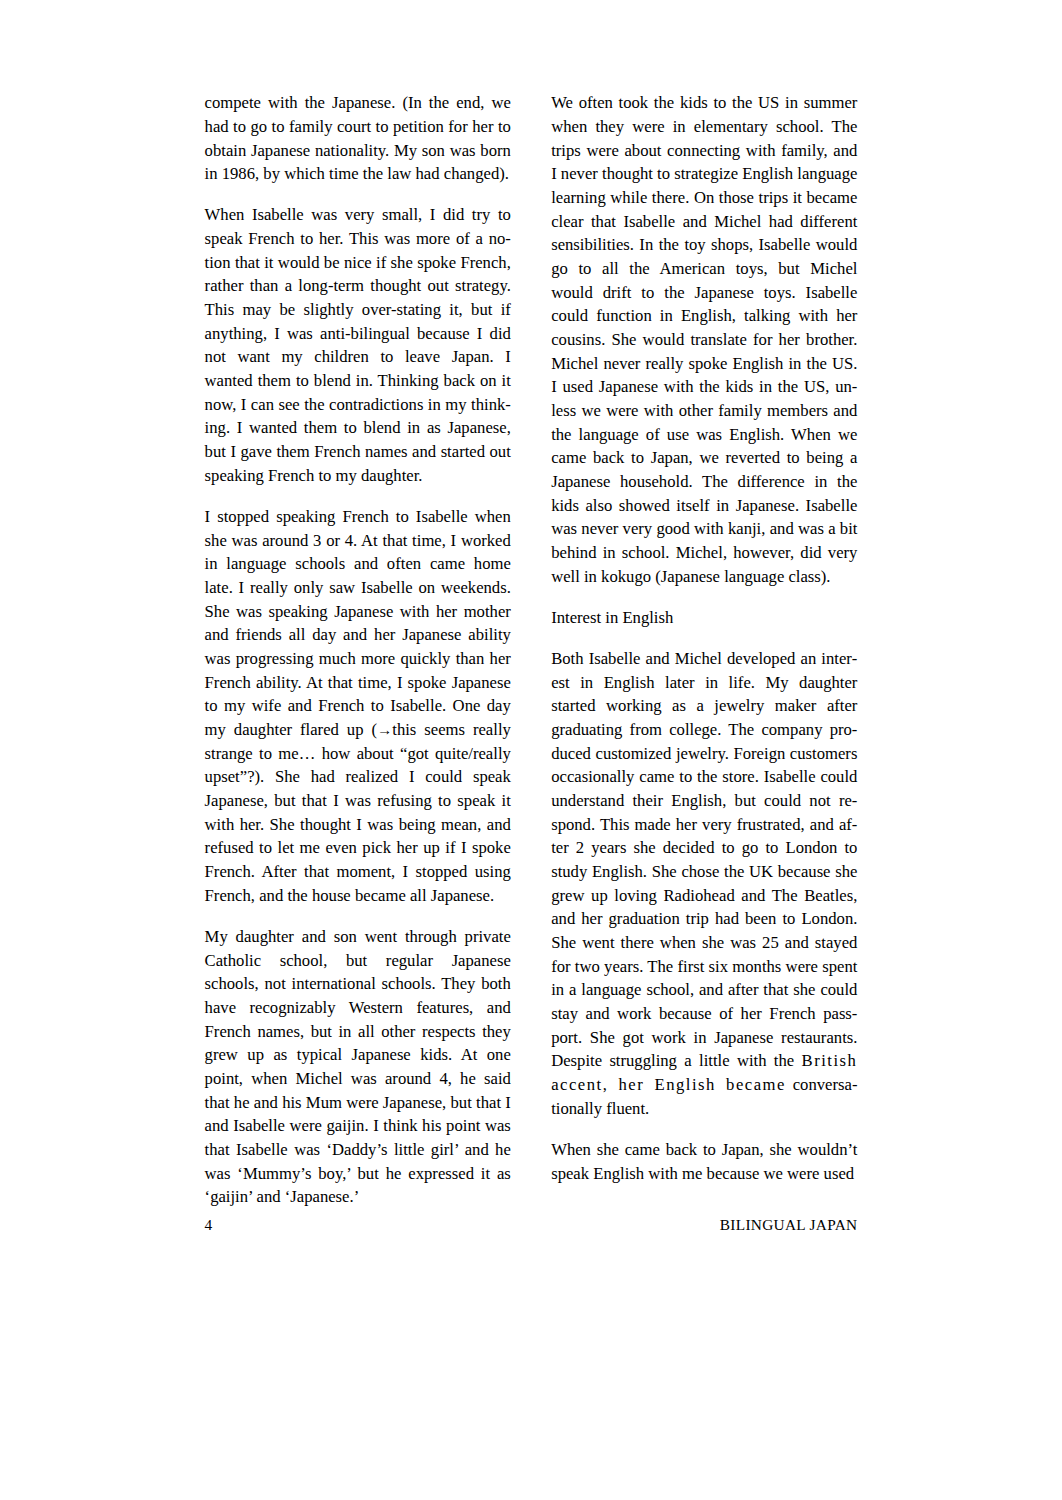compete with the Japanese. (In the end, we had to go to family court to petition for her to obtain Japanese nationality. My son was born in 1986, by which time the law had changed).
When Isabelle was very small, I did try to speak French to her. This was more of a notion that it would be nice if she spoke French, rather than a long-term thought out strategy. This may be slightly over-stating it, but if anything, I was anti-bilingual because I did not want my children to leave Japan. I wanted them to blend in. Thinking back on it now, I can see the contradictions in my thinking. I wanted them to blend in as Japanese, but I gave them French names and started out speaking French to my daughter.
I stopped speaking French to Isabelle when she was around 3 or 4. At that time, I worked in language schools and often came home late. I really only saw Isabelle on weekends. She was speaking Japanese with her mother and friends all day and her Japanese ability was progressing much more quickly than her French ability. At that time, I spoke Japanese to my wife and French to Isabelle. One day my daughter flared up (→this seems really strange to me… how about “got quite/really upset”?). She had realized I could speak Japanese, but that I was refusing to speak it with her. She thought I was being mean, and refused to let me even pick her up if I spoke French. After that moment, I stopped using French, and the house became all Japanese.
My daughter and son went through private Catholic school, but regular Japanese schools, not international schools. They both have recognizably Western features, and French names, but in all other respects they grew up as typical Japanese kids. At one point, when Michel was around 4, he said that he and his Mum were Japanese, but that I and Isabelle were gaijin. I think his point was that Isabelle was ‘Daddy’s little girl’ and he was ‘Mummy’s boy,’ but he expressed it as ‘gaijin’ and ‘Japanese.’
We often took the kids to the US in summer when they were in elementary school. The trips were about connecting with family, and I never thought to strategize English language learning while there. On those trips it became clear that Isabelle and Michel had different sensibilities. In the toy shops, Isabelle would go to all the American toys, but Michel would drift to the Japanese toys. Isabelle could function in English, talking with her cousins. She would translate for her brother. Michel never really spoke English in the US. I used Japanese with the kids in the US, unless we were with other family members and the language of use was English. When we came back to Japan, we reverted to being a Japanese household. The difference in the kids also showed itself in Japanese. Isabelle was never very good with kanji, and was a bit behind in school. Michel, however, did very well in kokugo (Japanese language class).
Interest in English
Both Isabelle and Michel developed an interest in English later in life. My daughter started working as a jewelry maker after graduating from college. The company produced customized jewelry. Foreign customers occasionally came to the store. Isabelle could understand their English, but could not respond. This made her very frustrated, and after 2 years she decided to go to London to study English. She chose the UK because she grew up loving Radiohead and The Beatles, and her graduation trip had been to London. She went there when she was 25 and stayed for two years. The first six months were spent in a language school, and after that she could stay and work because of her French passport. She got work in Japanese restaurants. Despite struggling a little with the British accent, her English became conversationally fluent.
When she came back to Japan, she wouldn’t speak English with me because we were used
4 BILINGUAL JAPAN